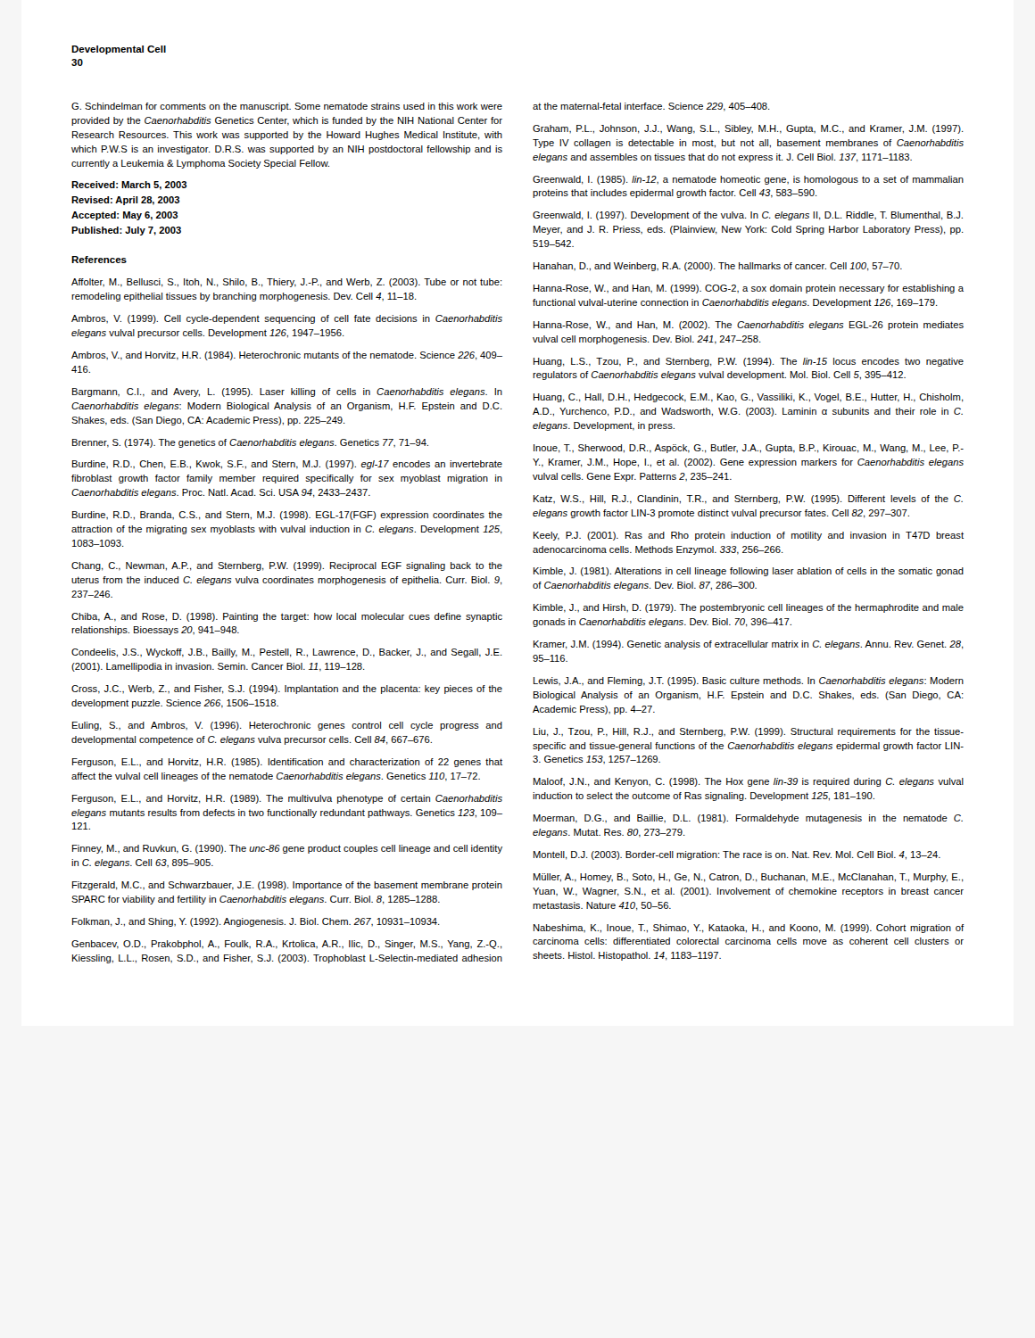Developmental Cell
30
G. Schindelman for comments on the manuscript. Some nematode strains used in this work were provided by the Caenorhabditis Genetics Center, which is funded by the NIH National Center for Research Resources. This work was supported by the Howard Hughes Medical Institute, with which P.W.S is an investigator. D.R.S. was supported by an NIH postdoctoral fellowship and is currently a Leukemia & Lymphoma Society Special Fellow.
Received: March 5, 2003
Revised: April 28, 2003
Accepted: May 6, 2003
Published: July 7, 2003
References
Affolter, M., Bellusci, S., Itoh, N., Shilo, B., Thiery, J.-P., and Werb, Z. (2003). Tube or not tube: remodeling epithelial tissues by branching morphogenesis. Dev. Cell 4, 11–18.
Ambros, V. (1999). Cell cycle-dependent sequencing of cell fate decisions in Caenorhabditis elegans vulval precursor cells. Development 126, 1947–1956.
Ambros, V., and Horvitz, H.R. (1984). Heterochronic mutants of the nematode. Science 226, 409–416.
Bargmann, C.I., and Avery, L. (1995). Laser killing of cells in Caenorhabditis elegans. In Caenorhabditis elegans: Modern Biological Analysis of an Organism, H.F. Epstein and D.C. Shakes, eds. (San Diego, CA: Academic Press), pp. 225–249.
Brenner, S. (1974). The genetics of Caenorhabditis elegans. Genetics 77, 71–94.
Burdine, R.D., Chen, E.B., Kwok, S.F., and Stern, M.J. (1997). egl-17 encodes an invertebrate fibroblast growth factor family member required specifically for sex myoblast migration in Caenorhabditis elegans. Proc. Natl. Acad. Sci. USA 94, 2433–2437.
Burdine, R.D., Branda, C.S., and Stern, M.J. (1998). EGL-17(FGF) expression coordinates the attraction of the migrating sex myoblasts with vulval induction in C. elegans. Development 125, 1083–1093.
Chang, C., Newman, A.P., and Sternberg, P.W. (1999). Reciprocal EGF signaling back to the uterus from the induced C. elegans vulva coordinates morphogenesis of epithelia. Curr. Biol. 9, 237–246.
Chiba, A., and Rose, D. (1998). Painting the target: how local molecular cues define synaptic relationships. Bioessays 20, 941–948.
Condeelis, J.S., Wyckoff, J.B., Bailly, M., Pestell, R., Lawrence, D., Backer, J., and Segall, J.E. (2001). Lamellipodia in invasion. Semin. Cancer Biol. 11, 119–128.
Cross, J.C., Werb, Z., and Fisher, S.J. (1994). Implantation and the placenta: key pieces of the development puzzle. Science 266, 1506–1518.
Euling, S., and Ambros, V. (1996). Heterochronic genes control cell cycle progress and developmental competence of C. elegans vulva precursor cells. Cell 84, 667–676.
Ferguson, E.L., and Horvitz, H.R. (1985). Identification and characterization of 22 genes that affect the vulval cell lineages of the nematode Caenorhabditis elegans. Genetics 110, 17–72.
Ferguson, E.L., and Horvitz, H.R. (1989). The multivulva phenotype of certain Caenorhabditis elegans mutants results from defects in two functionally redundant pathways. Genetics 123, 109–121.
Finney, M., and Ruvkun, G. (1990). The unc-86 gene product couples cell lineage and cell identity in C. elegans. Cell 63, 895–905.
Fitzgerald, M.C., and Schwarzbauer, J.E. (1998). Importance of the basement membrane protein SPARC for viability and fertility in Caenorhabditis elegans. Curr. Biol. 8, 1285–1288.
Folkman, J., and Shing, Y. (1992). Angiogenesis. J. Biol. Chem. 267, 10931–10934.
Genbacev, O.D., Prakobphol, A., Foulk, R.A., Krtolica, A.R., Ilic, D., Singer, M.S., Yang, Z.-Q., Kiessling, L.L., Rosen, S.D., and Fisher, S.J. (2003). Trophoblast L-Selectin-mediated adhesion at the maternal-fetal interface. Science 229, 405–408.
Graham, P.L., Johnson, J.J., Wang, S.L., Sibley, M.H., Gupta, M.C., and Kramer, J.M. (1997). Type IV collagen is detectable in most, but not all, basement membranes of Caenorhabditis elegans and assembles on tissues that do not express it. J. Cell Biol. 137, 1171–1183.
Greenwald, I. (1985). lin-12, a nematode homeotic gene, is homologous to a set of mammalian proteins that includes epidermal growth factor. Cell 43, 583–590.
Greenwald, I. (1997). Development of the vulva. In C. elegans II, D.L. Riddle, T. Blumenthal, B.J. Meyer, and J. R. Priess, eds. (Plainview, New York: Cold Spring Harbor Laboratory Press), pp. 519–542.
Hanahan, D., and Weinberg, R.A. (2000). The hallmarks of cancer. Cell 100, 57–70.
Hanna-Rose, W., and Han, M. (1999). COG-2, a sox domain protein necessary for establishing a functional vulval-uterine connection in Caenorhabditis elegans. Development 126, 169–179.
Hanna-Rose, W., and Han, M. (2002). The Caenorhabditis elegans EGL-26 protein mediates vulval cell morphogenesis. Dev. Biol. 241, 247–258.
Huang, L.S., Tzou, P., and Sternberg, P.W. (1994). The lin-15 locus encodes two negative regulators of Caenorhabditis elegans vulval development. Mol. Biol. Cell 5, 395–412.
Huang, C., Hall, D.H., Hedgecock, E.M., Kao, G., Vassiliki, K., Vogel, B.E., Hutter, H., Chisholm, A.D., Yurchenco, P.D., and Wadsworth, W.G. (2003). Laminin α subunits and their role in C. elegans. Development, in press.
Inoue, T., Sherwood, D.R., Aspöck, G., Butler, J.A., Gupta, B.P., Kirouac, M., Wang, M., Lee, P.-Y., Kramer, J.M., Hope, I., et al. (2002). Gene expression markers for Caenorhabditis elegans vulval cells. Gene Expr. Patterns 2, 235–241.
Katz, W.S., Hill, R.J., Clandinin, T.R., and Sternberg, P.W. (1995). Different levels of the C. elegans growth factor LIN-3 promote distinct vulval precursor fates. Cell 82, 297–307.
Keely, P.J. (2001). Ras and Rho protein induction of motility and invasion in T47D breast adenocarcinoma cells. Methods Enzymol. 333, 256–266.
Kimble, J. (1981). Alterations in cell lineage following laser ablation of cells in the somatic gonad of Caenorhabditis elegans. Dev. Biol. 87, 286–300.
Kimble, J., and Hirsh, D. (1979). The postembryonic cell lineages of the hermaphrodite and male gonads in Caenorhabditis elegans. Dev. Biol. 70, 396–417.
Kramer, J.M. (1994). Genetic analysis of extracellular matrix in C. elegans. Annu. Rev. Genet. 28, 95–116.
Lewis, J.A., and Fleming, J.T. (1995). Basic culture methods. In Caenorhabditis elegans: Modern Biological Analysis of an Organism, H.F. Epstein and D.C. Shakes, eds. (San Diego, CA: Academic Press), pp. 4–27.
Liu, J., Tzou, P., Hill, R.J., and Sternberg, P.W. (1999). Structural requirements for the tissue-specific and tissue-general functions of the Caenorhabditis elegans epidermal growth factor LIN-3. Genetics 153, 1257–1269.
Maloof, J.N., and Kenyon, C. (1998). The Hox gene lin-39 is required during C. elegans vulval induction to select the outcome of Ras signaling. Development 125, 181–190.
Moerman, D.G., and Baillie, D.L. (1981). Formaldehyde mutagenesis in the nematode C. elegans. Mutat. Res. 80, 273–279.
Montell, D.J. (2003). Border-cell migration: The race is on. Nat. Rev. Mol. Cell Biol. 4, 13–24.
Müller, A., Homey, B., Soto, H., Ge, N., Catron, D., Buchanan, M.E., McClanahan, T., Murphy, E., Yuan, W., Wagner, S.N., et al. (2001). Involvement of chemokine receptors in breast cancer metastasis. Nature 410, 50–56.
Nabeshima, K., Inoue, T., Shimao, Y., Kataoka, H., and Koono, M. (1999). Cohort migration of carcinoma cells: differentiated colorectal carcinoma cells move as coherent cell clusters or sheets. Histol. Histopathol. 14, 1183–1197.